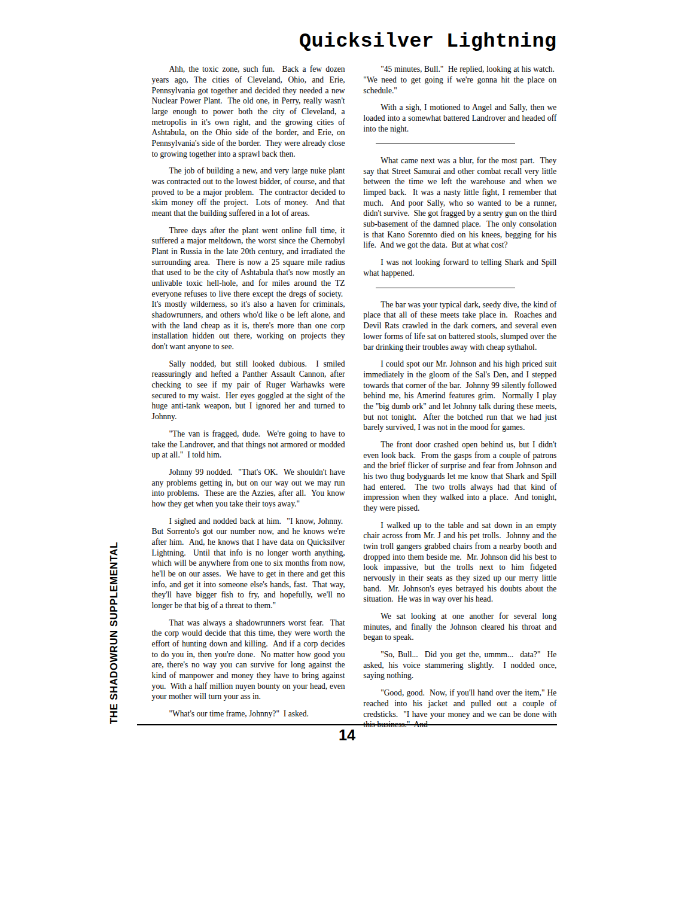Quicksilver Lightning
THE SHADOWRUN SUPPLEMENTAL
Ahh, the toxic zone, such fun. Back a few dozen years ago, The cities of Cleveland, Ohio, and Erie, Pennsylvania got together and decided they needed a new Nuclear Power Plant. The old one, in Perry, really wasn't large enough to power both the city of Cleveland, a metropolis in it's own right, and the growing cities of Ashtabula, on the Ohio side of the border, and Erie, on Pennsylvania's side of the border. They were already close to growing together into a sprawl back then.
The job of building a new, and very large nuke plant was contracted out to the lowest bidder, of course, and that proved to be a major problem. The contractor decided to skim money off the project. Lots of money. And that meant that the building suffered in a lot of areas.
Three days after the plant went online full time, it suffered a major meltdown, the worst since the Chernobyl Plant in Russia in the late 20th century, and irradiated the surrounding area. There is now a 25 square mile radius that used to be the city of Ashtabula that's now mostly an unlivable toxic hell-hole, and for miles around the TZ everyone refuses to live there except the dregs of society. It's mostly wilderness, so it's also a haven for criminals, shadowrunners, and others who'd like o be left alone, and with the land cheap as it is, there's more than one corp installation hidden out there, working on projects they don't want anyone to see.
Sally nodded, but still looked dubious. I smiled reassuringly and hefted a Panther Assault Cannon, after checking to see if my pair of Ruger Warhawks were secured to my waist. Her eyes goggled at the sight of the huge anti-tank weapon, but I ignored her and turned to Johnny.
"The van is fragged, dude. We're going to have to take the Landrover, and that things not armored or modded up at all." I told him.
Johnny 99 nodded. "That's OK. We shouldn't have any problems getting in, but on our way out we may run into problems. These are the Azzies, after all. You know how they get when you take their toys away."
I sighed and nodded back at him. "I know, Johnny. But Sorrento's got our number now, and he knows we're after him. And, he knows that I have data on Quicksilver Lightning. Until that info is no longer worth anything, which will be anywhere from one to six months from now, he'll be on our asses. We have to get in there and get this info, and get it into someone else's hands, fast. That way, they'll have bigger fish to fry, and hopefully, we'll no longer be that big of a threat to them."
That was always a shadowrunners worst fear. That the corp would decide that this time, they were worth the effort of hunting down and killing. And if a corp decides to do you in, then you're done. No matter how good you are, there's no way you can survive for long against the kind of manpower and money they have to bring against you. With a half million nuyen bounty on your head, even your mother will turn your ass in.
"What's our time frame, Johnny?" I asked.
"45 minutes, Bull." He replied, looking at his watch. "We need to get going if we're gonna hit the place on schedule."
With a sigh, I motioned to Angel and Sally, then we loaded into a somewhat battered Landrover and headed off into the night.
What came next was a blur, for the most part. They say that Street Samurai and other combat recall very little between the time we left the warehouse and when we limped back. It was a nasty little fight, I remember that much. And poor Sally, who so wanted to be a runner, didn't survive. She got fragged by a sentry gun on the third sub-basement of the damned place. The only consolation is that Kano Sorennto died on his knees, begging for his life. And we got the data. But at what cost?
I was not looking forward to telling Shark and Spill what happened.
The bar was your typical dark, seedy dive, the kind of place that all of these meets take place in. Roaches and Devil Rats crawled in the dark corners, and several even lower forms of life sat on battered stools, slumped over the bar drinking their troubles away with cheap sythahol.
I could spot our Mr. Johnson and his high priced suit immediately in the gloom of the Sal's Den, and I stepped towards that corner of the bar. Johnny 99 silently followed behind me, his Amerind features grim. Normally I play the "big dumb ork" and let Johnny talk during these meets, but not tonight. After the botched run that we had just barely survived, I was not in the mood for games.
The front door crashed open behind us, but I didn't even look back. From the gasps from a couple of patrons and the brief flicker of surprise and fear from Johnson and his two thug bodyguards let me know that Shark and Spill had entered. The two trolls always had that kind of impression when they walked into a place. And tonight, they were pissed.
I walked up to the table and sat down in an empty chair across from Mr. J and his pet trolls. Johnny and the twin troll gangers grabbed chairs from a nearby booth and dropped into them beside me. Mr. Johnson did his best to look impassive, but the trolls next to him fidgeted nervously in their seats as they sized up our merry little band. Mr. Johnson's eyes betrayed his doubts about the situation. He was in way over his head.
We sat looking at one another for several long minutes, and finally the Johnson cleared his throat and began to speak.
"So, Bull... Did you get the, ummm... data?" He asked, his voice stammering slightly. I nodded once, saying nothing.
"Good, good. Now, if you'll hand over the item," He reached into his jacket and pulled out a couple of credsticks. "I have your money and we can be done with this business." And
14